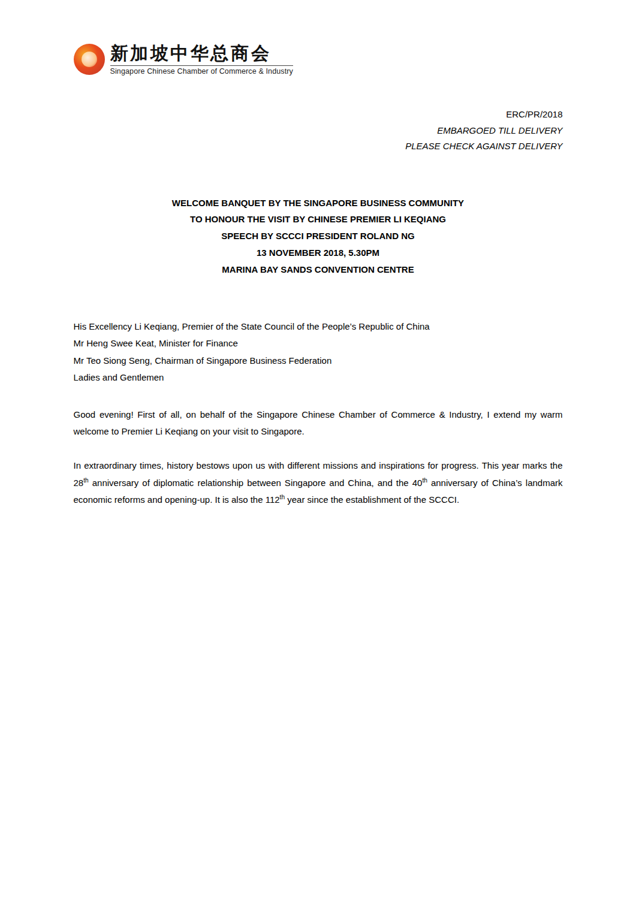新加坡中华总商会
Singapore Chinese Chamber of Commerce & Industry
ERC/PR/2018
EMBARGOED TILL DELIVERY
PLEASE CHECK AGAINST DELIVERY
Welcome Banquet by the Singapore Business Community to Honour the Visit by Chinese Premier Li Keqiang Speech by SCCCI President Roland Ng 13 November 2018, 5.30pm Marina Bay Sands Convention Centre
His Excellency Li Keqiang, Premier of the State Council of the People’s Republic of China
Mr Heng Swee Keat, Minister for Finance
Mr Teo Siong Seng, Chairman of Singapore Business Federation
Ladies and Gentlemen
Good evening! First of all, on behalf of the Singapore Chinese Chamber of Commerce & Industry, I extend my warm welcome to Premier Li Keqiang on your visit to Singapore.
In extraordinary times, history bestows upon us with different missions and inspirations for progress. This year marks the 28th anniversary of diplomatic relationship between Singapore and China, and the 40th anniversary of China’s landmark economic reforms and opening-up. It is also the 112th year since the establishment of the SCCCI.